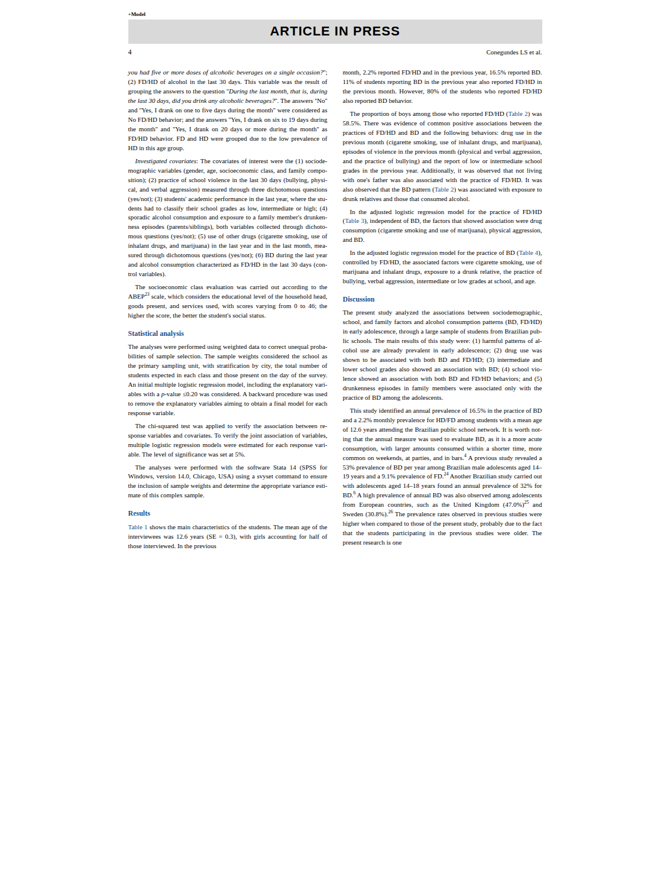+Model
ARTICLE IN PRESS
4
Conegundes LS et al.
you had five or more doses of alcoholic beverages on a single occasion?''; (2) FD/HD of alcohol in the last 30 days. This variable was the result of grouping the answers to the question ''During the last month, that is, during the last 30 days, did you drink any alcoholic beverages?''. The answers ''No'' and ''Yes, I drank on one to five days during the month'' were considered as No FD/HD behavior; and the answers ''Yes, I drank on six to 19 days during the month'' and ''Yes, I drank on 20 days or more during the month'' as FD/HD behavior. FD and HD were grouped due to the low prevalence of HD in this age group.
Investigated covariates: The covariates of interest were the (1) sociodemographic variables (gender, age, socioeconomic class, and family composition); (2) practice of school violence in the last 30 days (bullying, physical, and verbal aggression) measured through three dichotomous questions (yes/not); (3) students' academic performance in the last year, where the students had to classify their school grades as low, intermediate or high; (4) sporadic alcohol consumption and exposure to a family member's drunkenness episodes (parents/siblings), both variables collected through dichotomous questions (yes/not); (5) use of other drugs (cigarette smoking, use of inhalant drugs, and marijuana) in the last year and in the last month, measured through dichotomous questions (yes/not); (6) BD during the last year and alcohol consumption characterized as FD/HD in the last 30 days (control variables).
The socioeconomic class evaluation was carried out according to the ABEP23 scale, which considers the educational level of the household head, goods present, and services used, with scores varying from 0 to 46; the higher the score, the better the student's social status.
Statistical analysis
The analyses were performed using weighted data to correct unequal probabilities of sample selection. The sample weights considered the school as the primary sampling unit, with stratification by city, the total number of students expected in each class and those present on the day of the survey. An initial multiple logistic regression model, including the explanatory variables with a p-value ≤0.20 was considered. A backward procedure was used to remove the explanatory variables aiming to obtain a final model for each response variable.
The chi-squared test was applied to verify the association between response variables and covariates. To verify the joint association of variables, multiple logistic regression models were estimated for each response variable. The level of significance was set at 5%.
The analyses were performed with the software Stata 14 (SPSS for Windows, version 14.0, Chicago, USA) using a svyset command to ensure the inclusion of sample weights and determine the appropriate variance estimate of this complex sample.
Results
Table 1 shows the main characteristics of the students. The mean age of the interviewees was 12.6 years (SE = 0.3), with girls accounting for half of those interviewed. In the previous
month, 2.2% reported FD/HD and in the previous year, 16.5% reported BD. 11% of students reporting BD in the previous year also reported FD/HD in the previous month. However, 80% of the students who reported FD/HD also reported BD behavior.
The proportion of boys among those who reported FD/HD (Table 2) was 58.5%. There was evidence of common positive associations between the practices of FD/HD and BD and the following behaviors: drug use in the previous month (cigarette smoking, use of inhalant drugs, and marijuana), episodes of violence in the previous month (physical and verbal aggression, and the practice of bullying) and the report of low or intermediate school grades in the previous year. Additionally, it was observed that not living with one's father was also associated with the practice of FD/HD. It was also observed that the BD pattern (Table 2) was associated with exposure to drunk relatives and those that consumed alcohol.
In the adjusted logistic regression model for the practice of FD/HD (Table 3), independent of BD, the factors that showed association were drug consumption (cigarette smoking and use of marijuana), physical aggression, and BD.
In the adjusted logistic regression model for the practice of BD (Table 4), controlled by FD/HD, the associated factors were cigarette smoking, use of marijuana and inhalant drugs, exposure to a drunk relative, the practice of bullying, verbal aggression, intermediate or low grades at school, and age.
Discussion
The present study analyzed the associations between sociodemographic, school, and family factors and alcohol consumption patterns (BD, FD/HD) in early adolescence, through a large sample of students from Brazilian public schools. The main results of this study were: (1) harmful patterns of alcohol use are already prevalent in early adolescence; (2) drug use was shown to be associated with both BD and FD/HD; (3) intermediate and lower school grades also showed an association with BD; (4) school violence showed an association with both BD and FD/HD behaviors; and (5) drunkenness episodes in family members were associated only with the practice of BD among the adolescents.
This study identified an annual prevalence of 16.5% in the practice of BD and a 2.2% monthly prevalence for HD/FD among students with a mean age of 12.6 years attending the Brazilian public school network. It is worth noting that the annual measure was used to evaluate BD, as it is a more acute consumption, with larger amounts consumed within a shorter time, more common on weekends, at parties, and in bars.4 A previous study revealed a 53% prevalence of BD per year among Brazilian male adolescents aged 14–19 years and a 9.1% prevalence of FD.24 Another Brazilian study carried out with adolescents aged 14–18 years found an annual prevalence of 32% for BD.6 A high prevalence of annual BD was also observed among adolescents from European countries, such as the United Kingdom (47.0%)25 and Sweden (30.8%).26 The prevalence rates observed in previous studies were higher when compared to those of the present study, probably due to the fact that the students participating in the previous studies were older. The present research is one